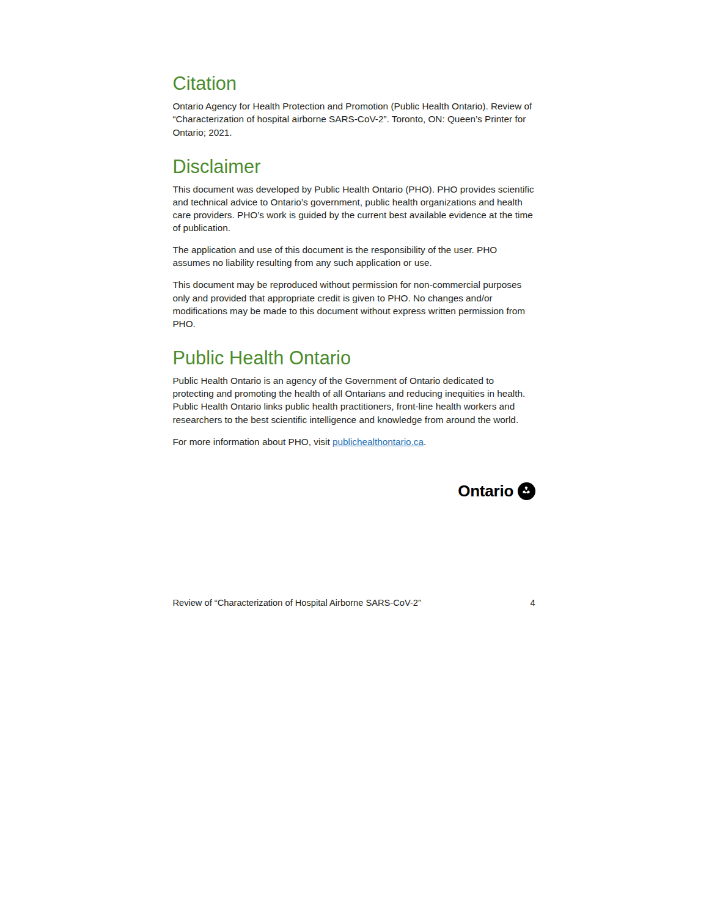Citation
Ontario Agency for Health Protection and Promotion (Public Health Ontario). Review of “Characterization of hospital airborne SARS-CoV-2”. Toronto, ON: Queen’s Printer for Ontario; 2021.
Disclaimer
This document was developed by Public Health Ontario (PHO). PHO provides scientific and technical advice to Ontario’s government, public health organizations and health care providers. PHO’s work is guided by the current best available evidence at the time of publication.
The application and use of this document is the responsibility of the user. PHO assumes no liability resulting from any such application or use.
This document may be reproduced without permission for non-commercial purposes only and provided that appropriate credit is given to PHO. No changes and/or modifications may be made to this document without express written permission from PHO.
Public Health Ontario
Public Health Ontario is an agency of the Government of Ontario dedicated to protecting and promoting the health of all Ontarians and reducing inequities in health. Public Health Ontario links public health practitioners, front-line health workers and researchers to the best scientific intelligence and knowledge from around the world.
For more information about PHO, visit publichealthontario.ca.
Ontario
Review of “Characterization of Hospital Airborne SARS-CoV-2” 4